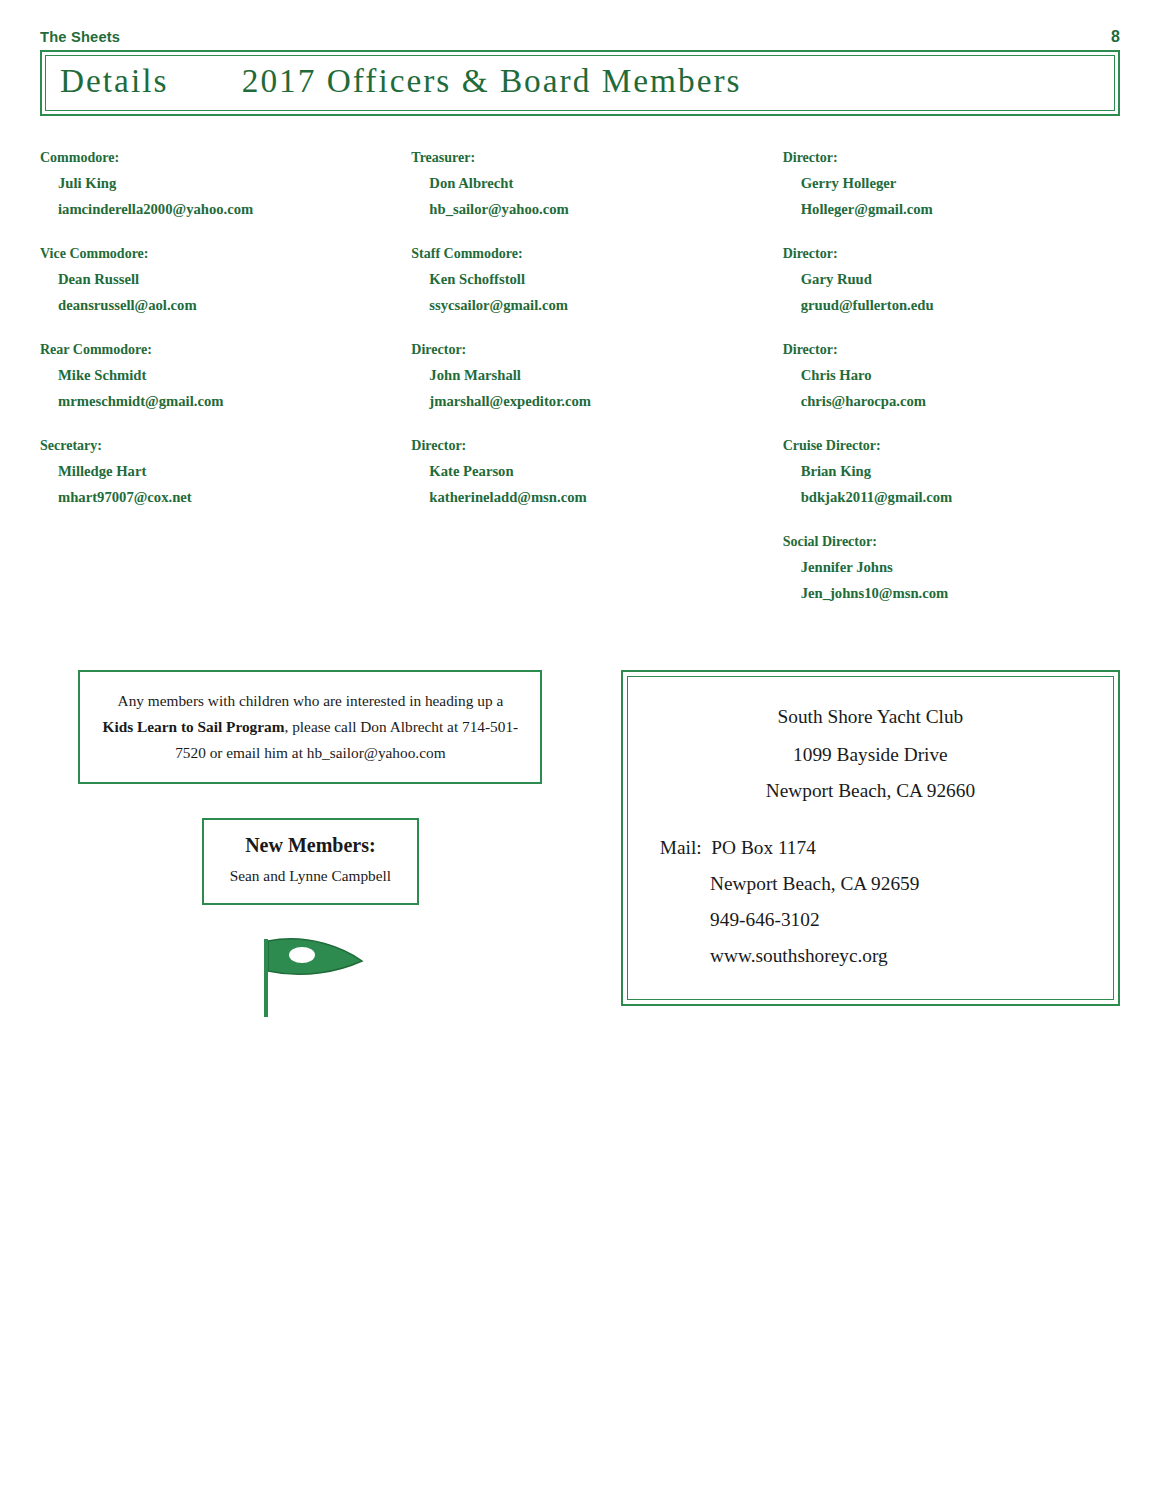The Sheets 8
Details 2017 Officers & Board Members
Commodore:
Juli King
iamcinderella2000@yahoo.com
Vice Commodore:
Dean Russell
deansrussell@aol.com
Rear Commodore:
Mike Schmidt
mrmeschmidt@gmail.com
Secretary:
Milledge Hart
mhart97007@cox.net
Treasurer:
Don Albrecht
hb_sailor@yahoo.com
Staff Commodore:
Ken Schoffstoll
ssycsailor@gmail.com
Director:
John Marshall
jmarshall@expeditor.com
Director:
Kate Pearson
katherineladd@msn.com
Director:
Gerry Holleger
Holleger@gmail.com
Director:
Gary Ruud
gruud@fullerton.edu
Director:
Chris Haro
chris@harocpa.com
Cruise Director:
Brian King
bdkjak2011@gmail.com
Social Director:
Jennifer Johns
Jen_johns10@msn.com
Any members with children who are interested in heading up a Kids Learn to Sail Program, please call Don Albrecht at 714-501-7520 or email him at hb_sailor@yahoo.com
New Members:
Sean and Lynne Campbell
South Shore Yacht Club
1099 Bayside Drive
Newport Beach, CA 92660
Mail: PO Box 1174
Newport Beach, CA 92659
949-646-3102
www.southshoreyc.org